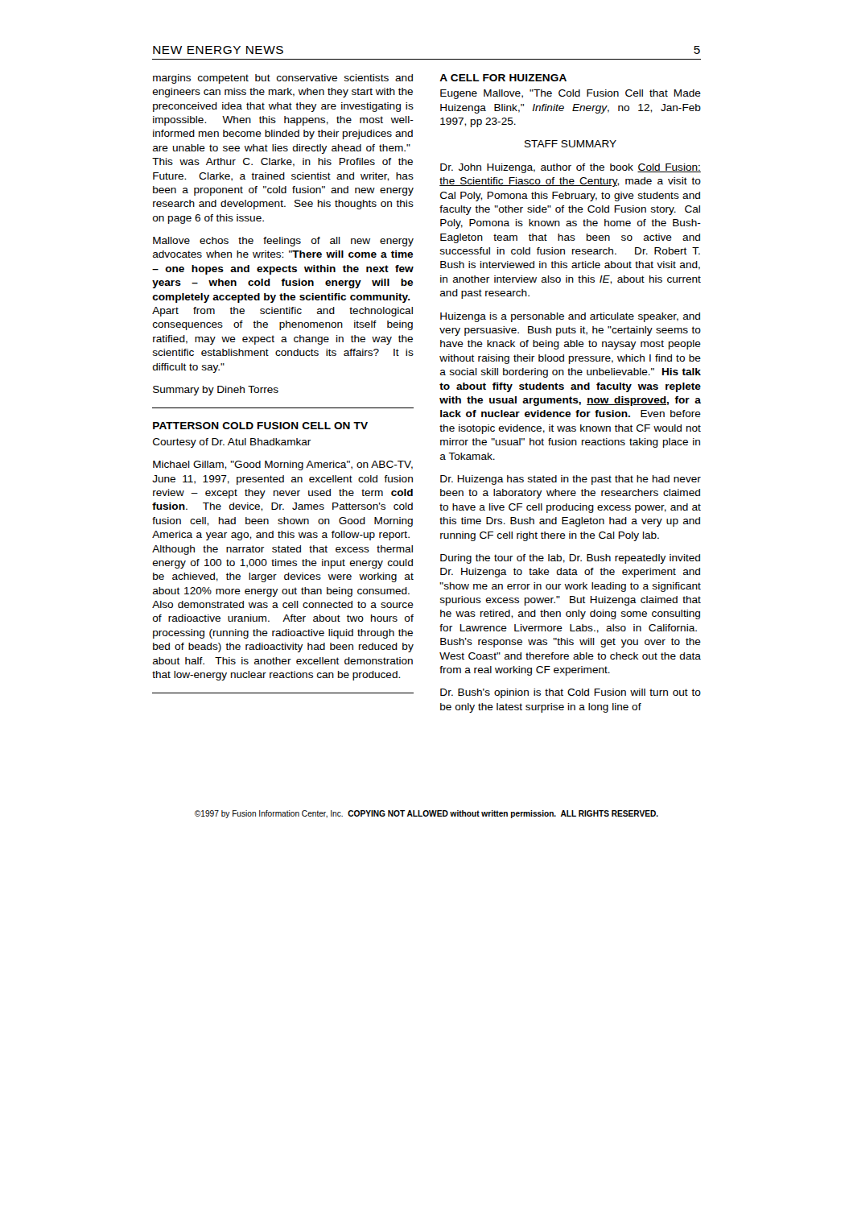NEW ENERGY NEWS 5
margins competent but conservative scientists and engineers can miss the mark, when they start with the preconceived idea that what they are investigating is impossible. When this happens, the most well-informed men become blinded by their prejudices and are unable to see what lies directly ahead of them." This was Arthur C. Clarke, in his Profiles of the Future. Clarke, a trained scientist and writer, has been a proponent of "cold fusion" and new energy research and development. See his thoughts on this on page 6 of this issue.
Mallove echos the feelings of all new energy advocates when he writes: "There will come a time – one hopes and expects within the next few years – when cold fusion energy will be completely accepted by the scientific community. Apart from the scientific and technological consequences of the phenomenon itself being ratified, may we expect a change in the way the scientific establishment conducts its affairs? It is difficult to say."
Summary by Dineh Torres
Patterson Cold Fusion Cell on TV
Courtesy of Dr. Atul Bhadkamkar
Michael Gillam, "Good Morning America", on ABC-TV, June 11, 1997, presented an excellent cold fusion review – except they never used the term cold fusion. The device, Dr. James Patterson's cold fusion cell, had been shown on Good Morning America a year ago, and this was a follow-up report. Although the narrator stated that excess thermal energy of 100 to 1,000 times the input energy could be achieved, the larger devices were working at about 120% more energy out than being consumed. Also demonstrated was a cell connected to a source of radioactive uranium. After about two hours of processing (running the radioactive liquid through the bed of beads) the radioactivity had been reduced by about half. This is another excellent demonstration that low-energy nuclear reactions can be produced.
A Cell for Huizenga
Eugene Mallove, "The Cold Fusion Cell that Made Huizenga Blink," Infinite Energy, no 12, Jan-Feb 1997, pp 23-25.
STAFF SUMMARY
Dr. John Huizenga, author of the book Cold Fusion: the Scientific Fiasco of the Century, made a visit to Cal Poly, Pomona this February, to give students and faculty the "other side" of the Cold Fusion story. Cal Poly, Pomona is known as the home of the Bush-Eagleton team that has been so active and successful in cold fusion research. Dr. Robert T. Bush is interviewed in this article about that visit and, in another interview also in this IE, about his current and past research.
Huizenga is a personable and articulate speaker, and very persuasive. Bush puts it, he "certainly seems to have the knack of being able to naysay most people without raising their blood pressure, which I find to be a social skill bordering on the unbelievable." His talk to about fifty students and faculty was replete with the usual arguments, now disproved, for a lack of nuclear evidence for fusion. Even before the isotopic evidence, it was known that CF would not mirror the "usual" hot fusion reactions taking place in a Tokamak.
Dr. Huizenga has stated in the past that he had never been to a laboratory where the researchers claimed to have a live CF cell producing excess power, and at this time Drs. Bush and Eagleton had a very up and running CF cell right there in the Cal Poly lab.
During the tour of the lab, Dr. Bush repeatedly invited Dr. Huizenga to take data of the experiment and "show me an error in our work leading to a significant spurious excess power." But Huizenga claimed that he was retired, and then only doing some consulting for Lawrence Livermore Labs., also in California. Bush's response was "this will get you over to the West Coast" and therefore able to check out the data from a real working CF experiment.
Dr. Bush's opinion is that Cold Fusion will turn out to be only the latest surprise in a long line of
©1997 by Fusion Information Center, Inc. COPYING NOT ALLOWED without written permission. ALL RIGHTS RESERVED.